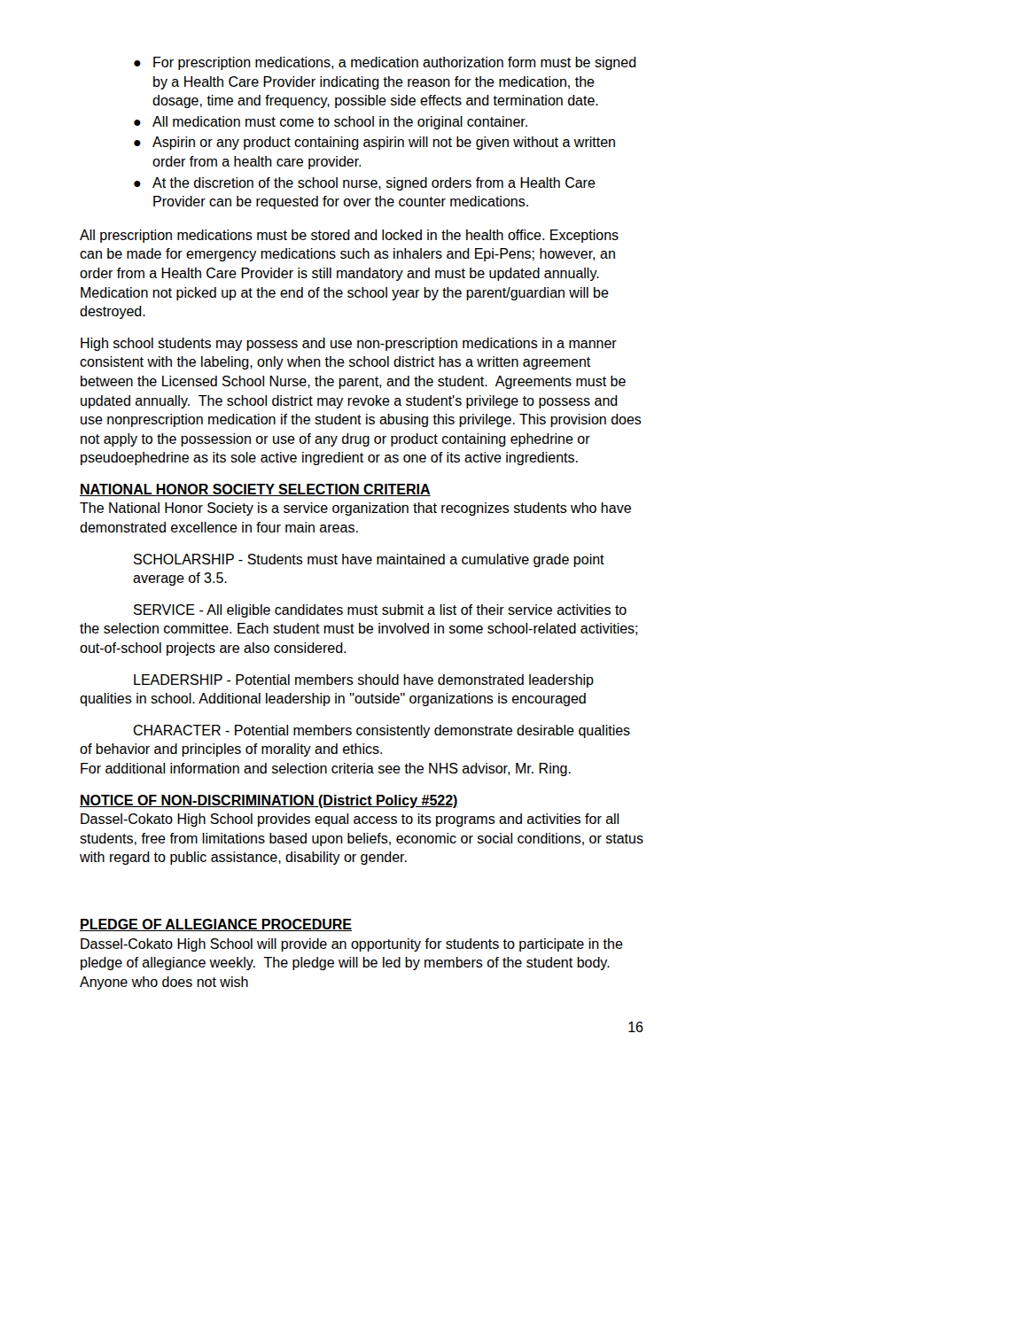For prescription medications, a medication authorization form must be signed by a Health Care Provider indicating the reason for the medication, the dosage, time and frequency, possible side effects and termination date.
All medication must come to school in the original container.
Aspirin or any product containing aspirin will not be given without a written order from a health care provider.
At the discretion of the school nurse, signed orders from a Health Care Provider can be requested for over the counter medications.
All prescription medications must be stored and locked in the health office. Exceptions can be made for emergency medications such as inhalers and Epi-Pens; however, an order from a Health Care Provider is still mandatory and must be updated annually. Medication not picked up at the end of the school year by the parent/guardian will be destroyed.
High school students may possess and use non-prescription medications in a manner consistent with the labeling, only when the school district has a written agreement between the Licensed School Nurse, the parent, and the student. Agreements must be updated annually. The school district may revoke a student's privilege to possess and use nonprescription medication if the student is abusing this privilege. This provision does not apply to the possession or use of any drug or product containing ephedrine or pseudoephedrine as its sole active ingredient or as one of its active ingredients.
NATIONAL HONOR SOCIETY SELECTION CRITERIA
The National Honor Society is a service organization that recognizes students who have demonstrated excellence in four main areas.
SCHOLARSHIP - Students must have maintained a cumulative grade point average of 3.5.
SERVICE - All eligible candidates must submit a list of their service activities to the selection committee. Each student must be involved in some school-related activities; out-of-school projects are also considered.
LEADERSHIP - Potential members should have demonstrated leadership qualities in school. Additional leadership in "outside" organizations is encouraged
CHARACTER - Potential members consistently demonstrate desirable qualities of behavior and principles of morality and ethics.
For additional information and selection criteria see the NHS advisor, Mr. Ring.
NOTICE OF NON-DISCRIMINATION (District Policy #522)
Dassel-Cokato High School provides equal access to its programs and activities for all students, free from limitations based upon beliefs, economic or social conditions, or status with regard to public assistance, disability or gender.
PLEDGE OF ALLEGIANCE PROCEDURE
Dassel-Cokato High School will provide an opportunity for students to participate in the pledge of allegiance weekly. The pledge will be led by members of the student body. Anyone who does not wish
16